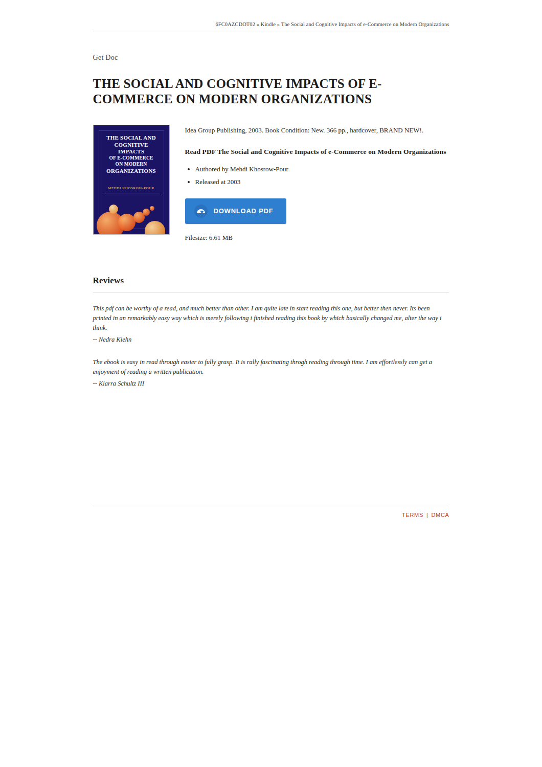6FC0AZCDOT02 » Kindle » The Social and Cognitive Impacts of e-Commerce on Modern Organizations
Get Doc
The Social and Cognitive Impacts of e-Commerce on Modern Organizations
THE SOCIAL AND
COGNITIVE IMPACTS
OF E-COMMERCE ON MODERN ORGANIZATIONS
MEHDI KHOSROW-POUR
Idea Group Publishing, 2003. Book Condition: New. 366 pp., hardcover, BRAND NEW!.
Read PDF The Social and Cognitive Impacts of e-Commerce on Modern Organizations
Authored by Mehdi Khosrow-Pour
Released at 2003
DOWNLOAD PDF
Filesize: 6.61 MB
Reviews
This pdf can be worthy of a read, and much better than other. I am quite late in start reading this one, but better then never. Its been printed in an remarkably easy way which is merely following i finished reading this book by which basically changed me, alter the way i think.
-- Nedra Kiehn
The ebook is easy in read through easier to fully grasp. It is rally fascinating throgh reading through time. I am effortlessly can get a enjoyment of reading a written publication.
-- Kiarra Schultz III
TERMS|DMCA